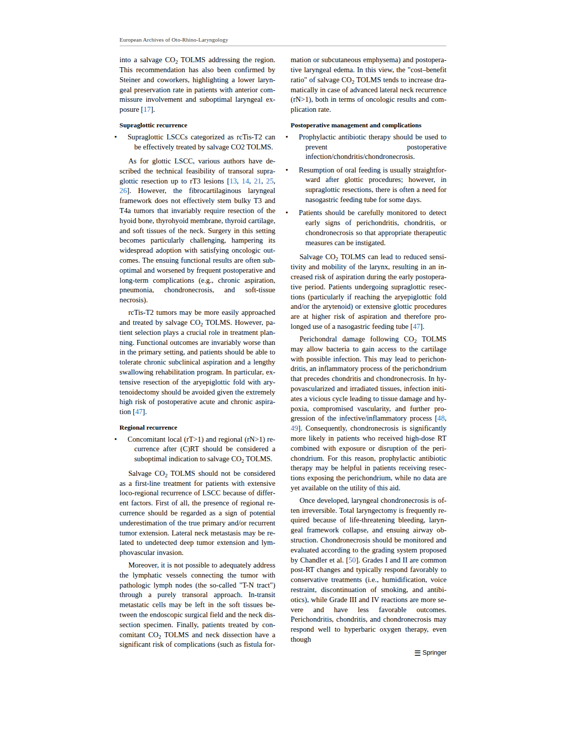European Archives of Oto-Rhino-Laryngology
into a salvage CO2 TOLMS addressing the region. This recommendation has also been confirmed by Steiner and coworkers, highlighting a lower laryngeal preservation rate in patients with anterior commissure involvement and suboptimal laryngeal exposure [17].
Supraglottic recurrence
Supraglottic LSCCs categorized as rcTis-T2 can be effectively treated by salvage CO2 TOLMS.
As for glottic LSCC, various authors have described the technical feasibility of transoral supraglottic resection up to rT3 lesions [13, 14, 21, 25, 26]. However, the fibrocartilaginous laryngeal framework does not effectively stem bulky T3 and T4a tumors that invariably require resection of the hyoid bone, thyrohyoid membrane, thyroid cartilage, and soft tissues of the neck. Surgery in this setting becomes particularly challenging, hampering its widespread adoption with satisfying oncologic outcomes. The ensuing functional results are often suboptimal and worsened by frequent postoperative and long-term complications (e.g., chronic aspiration, pneumonia, chondronecrosis, and soft-tissue necrosis).
rcTis-T2 tumors may be more easily approached and treated by salvage CO2 TOLMS. However, patient selection plays a crucial role in treatment planning. Functional outcomes are invariably worse than in the primary setting, and patients should be able to tolerate chronic subclinical aspiration and a lengthy swallowing rehabilitation program. In particular, extensive resection of the aryepiglottic fold with arytenoidectomy should be avoided given the extremely high risk of postoperative acute and chronic aspiration [47].
Regional recurrence
Concomitant local (rT>1) and regional (rN>1) recurrence after (C)RT should be considered a suboptimal indication to salvage CO2 TOLMS.
Salvage CO2 TOLMS should not be considered as a first-line treatment for patients with extensive loco-regional recurrence of LSCC because of different factors. First of all, the presence of regional recurrence should be regarded as a sign of potential underestimation of the true primary and/or recurrent tumor extension. Lateral neck metastasis may be related to undetected deep tumor extension and lymphovascular invasion.
Moreover, it is not possible to adequately address the lymphatic vessels connecting the tumor with pathologic lymph nodes (the so-called "T-N tract") through a purely transoral approach. In-transit metastatic cells may be left in the soft tissues between the endoscopic surgical field and the neck dissection specimen. Finally, patients treated by concomitant CO2 TOLMS and neck dissection have a significant risk of complications (such as fistula formation or subcutaneous emphysema) and postoperative laryngeal edema. In this view, the "cost–benefit ratio" of salvage CO2 TOLMS tends to increase dramatically in case of advanced lateral neck recurrence (rN>1), both in terms of oncologic results and complication rate.
Postoperative management and complications
Prophylactic antibiotic therapy should be used to prevent postoperative infection/chondritis/chondronecrosis.
Resumption of oral feeding is usually straightforward after glottic procedures; however, in supraglottic resections, there is often a need for nasogastric feeding tube for some days.
Patients should be carefully monitored to detect early signs of perichondritis, chondritis, or chondronecrosis so that appropriate therapeutic measures can be instigated.
Salvage CO2 TOLMS can lead to reduced sensitivity and mobility of the larynx, resulting in an increased risk of aspiration during the early postoperative period. Patients undergoing supraglottic resections (particularly if reaching the aryepiglottic fold and/or the arytenoid) or extensive glottic procedures are at higher risk of aspiration and therefore prolonged use of a nasogastric feeding tube [47].
Perichondral damage following CO2 TOLMS may allow bacteria to gain access to the cartilage with possible infection. This may lead to perichondritis, an inflammatory process of the perichondrium that precedes chondritis and chondronecrosis. In hypovascularized and irradiated tissues, infection initiates a vicious cycle leading to tissue damage and hypoxia, compromised vascularity, and further progression of the infective/inflammatory process [48, 49]. Consequently, chondronecrosis is significantly more likely in patients who received high-dose RT combined with exposure or disruption of the perichondrium. For this reason, prophylactic antibiotic therapy may be helpful in patients receiving resections exposing the perichondrium, while no data are yet available on the utility of this aid.
Once developed, laryngeal chondronecrosis is often irreversible. Total laryngectomy is frequently required because of life-threatening bleeding, laryngeal framework collapse, and ensuing airway obstruction. Chondronecrosis should be monitored and evaluated according to the grading system proposed by Chandler et al. [50]. Grades I and II are common post-RT changes and typically respond favorably to conservative treatments (i.e., humidification, voice restraint, discontinuation of smoking, and antibiotics), while Grade III and IV reactions are more severe and have less favorable outcomes. Perichondritis, chondritis, and chondronecrosis may respond well to hyperbaric oxygen therapy, even though
☰ Springer